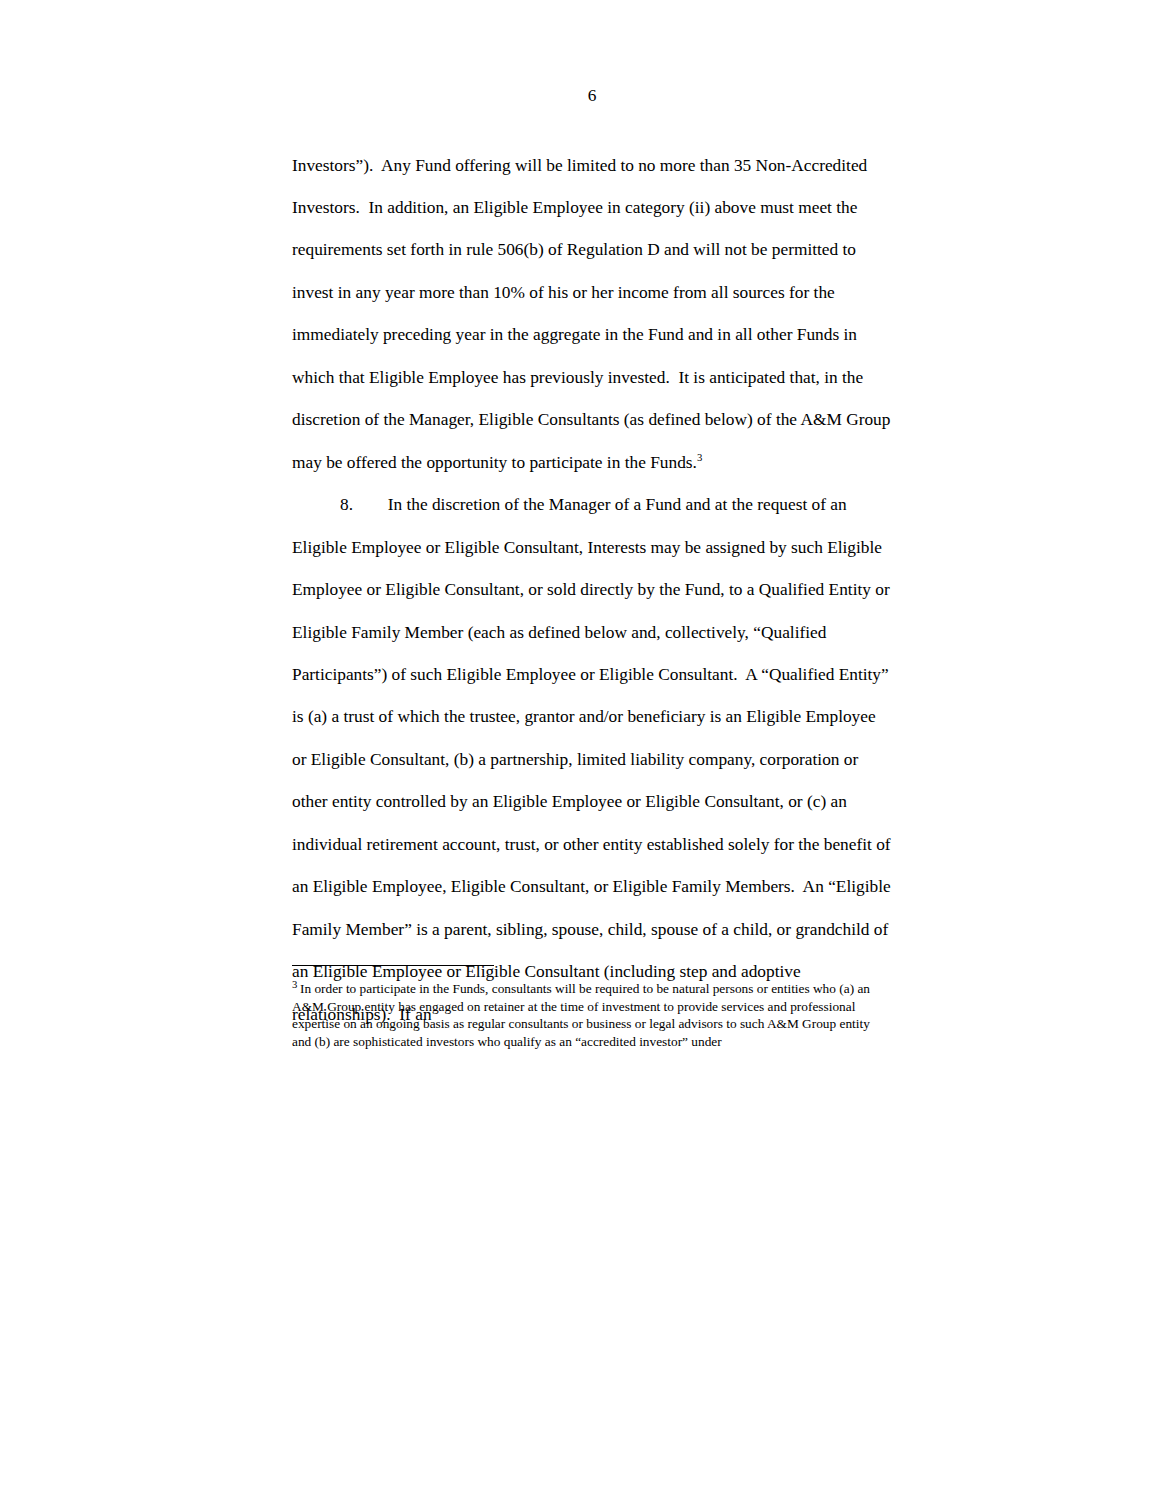6
Investors”). Any Fund offering will be limited to no more than 35 Non-Accredited Investors. In addition, an Eligible Employee in category (ii) above must meet the requirements set forth in rule 506(b) of Regulation D and will not be permitted to invest in any year more than 10% of his or her income from all sources for the immediately preceding year in the aggregate in the Fund and in all other Funds in which that Eligible Employee has previously invested. It is anticipated that, in the discretion of the Manager, Eligible Consultants (as defined below) of the A&M Group may be offered the opportunity to participate in the Funds.3
8. In the discretion of the Manager of a Fund and at the request of an Eligible Employee or Eligible Consultant, Interests may be assigned by such Eligible Employee or Eligible Consultant, or sold directly by the Fund, to a Qualified Entity or Eligible Family Member (each as defined below and, collectively, “Qualified Participants”) of such Eligible Employee or Eligible Consultant. A “Qualified Entity” is (a) a trust of which the trustee, grantor and/or beneficiary is an Eligible Employee or Eligible Consultant, (b) a partnership, limited liability company, corporation or other entity controlled by an Eligible Employee or Eligible Consultant, or (c) an individual retirement account, trust, or other entity established solely for the benefit of an Eligible Employee, Eligible Consultant, or Eligible Family Members. An “Eligible Family Member” is a parent, sibling, spouse, child, spouse of a child, or grandchild of an Eligible Employee or Eligible Consultant (including step and adoptive relationships). If an
3 In order to participate in the Funds, consultants will be required to be natural persons or entities who (a) an A&M Group entity has engaged on retainer at the time of investment to provide services and professional expertise on an ongoing basis as regular consultants or business or legal advisors to such A&M Group entity and (b) are sophisticated investors who qualify as an “accredited investor” under